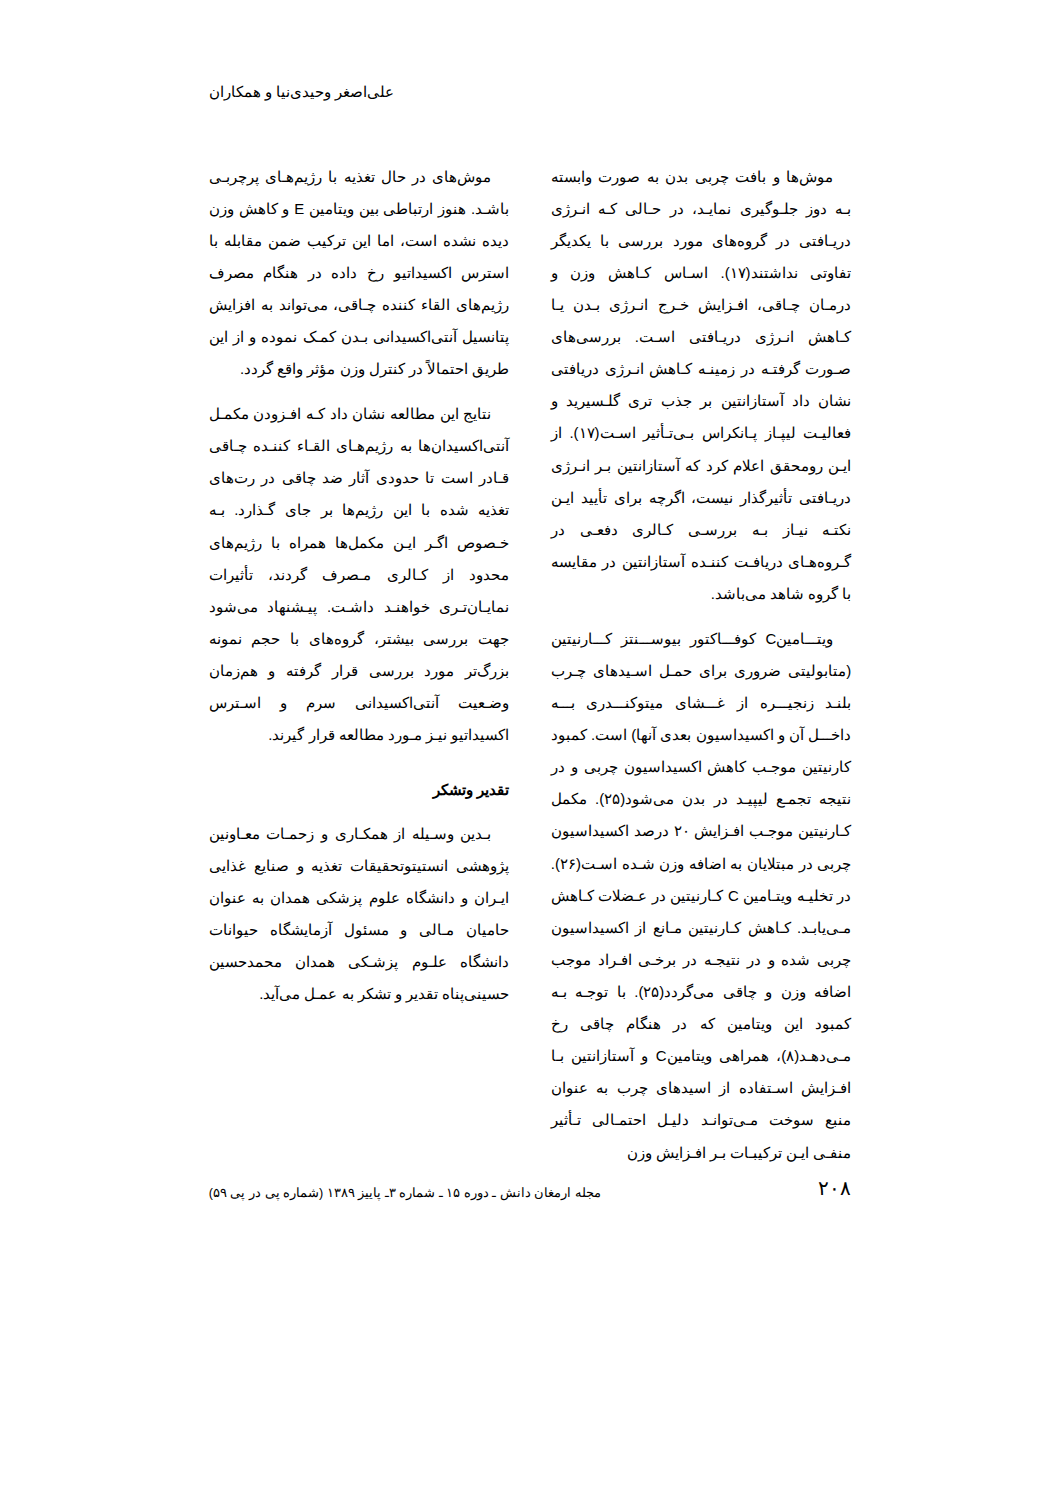علی‌اصغر وحیدی‌نیا و همکاران
موش‌ها و بافت چربی بدن به صورت وابسته بـه دوز جلـوگیری نمایـد، در حـالی کـه انـرژی دریـافتی در گروه‌های مورد بررسی با یکدیگر تفاوتی نداشتند(۱۷). اسـاس کـاهش وزن و درمـان چـاقی، افـزایش خـرج انـرژی بـدن یـا کـاهش انـرژی دریـافتی اسـت. بررسی‌های صـورت گرفتـه در زمینـه کـاهش انـرژی دریافتی نشان داد آستازانتین بر جذب تری گلـسیرید و فعالیـت لیپـاز پـانکراس بـی‌تـأثیر اسـت(۱۷). از ایـن رومحقق اعلام کرد که آستازانتین بـر انـرژی دریـافتی تأثیرگذار نیست، اگرچه برای تأیید ایـن نکتـه نیـاز بـه بررسـی کـالری دفعـی در گـروه‌هـای دریافـت کننـده آستازانتین در مقایسه با گروه شاهد می‌باشد.
ویتـــامینC کوفـــاکتور بیوســـنتز کـــارنیتین (متابولیتی ضروری برای حمـل اسـیدهای چـرب بلنـد زنجیـــره از غـــشای میتوکنـــدری بـــه داخـــل آن و اکسیداسیون بعدی آنها) است. کمبود کارنیتین موجـب کاهش اکسیداسیون چربی و در نتیجه تجمـع لیپیـد در بدن می‌شود(۲۵). مکمل کـارنیتین موجـب افـزایش ۲۰ درصد اکسیداسیون چربی در مبتلایان به اضافه وزن شـده اسـت(۲۶). در تخلیـه ویتـامین C کـارنیتین در عـضلات کـاهش مـی‌یابـد. کـاهش کـارنیتین مـانع از اکسیداسیون چربی شده و در نتیجـه در برخـی افـراد موجب اضافه وزن و چاقی می‌گردد(۲۵). با توجـه بـه کمبود این ویتامین که در هنگام چاقی رخ مـی‌دهـد(۸)، همراهی ویتامینC و آستازانتین بـا افـزایش اسـتفاده از اسیدهای چرب به عنوان منبع سوخت مـی‌توانـد دلیـل احتمـالی تـأثیر منفـی ایـن ترکیبـات بـر افـزایش وزن
موش‌های در حال تغذیه با رژیم‌هـای پرچربـی باشـد. هنوز ارتباطی بین ویتامین E و کاهش وزن دیده نشده است، اما این ترکیب ضمن مقابله با استرس اکسیداتیو رخ داده در هنگام مصرف رژیم‌های القاء کننده چـاقی، می‌تواند به افزایش پتانسیل آنتی‌اکسیدانی بـدن کمـک نموده و از این طریق احتمالاً در کنترل وزن مؤثر واقع گردد.
نتایج این مطالعه نشان داد کـه افـزودن مکمـل آنتی‌اکسیدان‌ها به رژیم‌هـای القـاء کننـده چـاقی قـادر است تا حدودی آثار ضد چاقی در رت‌های تغذیه شده با این رژیم‌ها بر جای گـذارد. بـه خـصوص اگـر ایـن مکمل‌ها همراه با رژیم‌های محدود از کـالری مـصرف گردند، تأثیرات نمایـان‌تـری خواهنـد داشـت. پیـشنهاد می‌شود جهت بررسی بیشتر، گروه‌های با حجم نمونه بزرگ‌تر مورد بررسی قرار گرفته و هم‌زمان وضـعیت آنتی‌اکسیدانی سرم و اسـترس اکسیداتیو نیـز مـورد مطالعه قرار گیرند.
تقدیر وتشکر
بـدین وسـیله از همکـاری و زحمـات معـاونین پژوهشی انستیتوتحقیقات تغذیه و صنایع غذایی ایـران و دانشگاه علوم پزشکی همدان به عنوان حامیان مـالی و مسئول آزمایشگاه حیوانات دانشگاه علـوم پزشـکی همدان محمدحسین حسینی‌پناه تقدیر و تشکر به عمـل می‌آید.
۲۰۸ مجله ارمغان دانش ـ دوره ۱۵ ـ شماره ۳ـ پاییز ۱۳۸۹ (شماره پی در پی ۵۹)